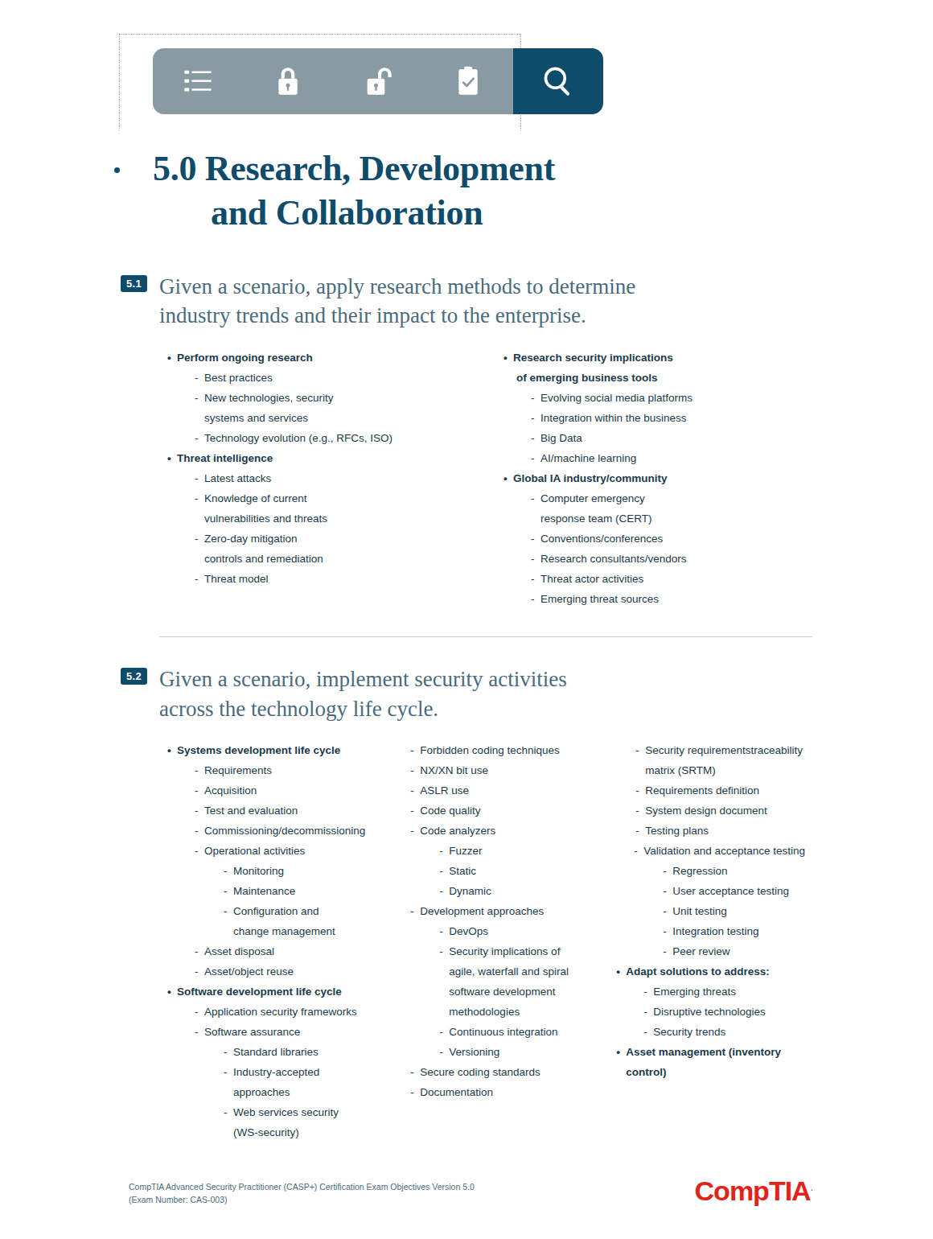5.0 Research, Developmentand Collaboration
5.1
Given a scenario, apply research methods to determine
industry trends and their impact to the enterprise.
Perform ongoing research
Best practices
New technologies, securitysystems and services
Technology evolution (e.g., RFCs, ISO)
Threat intelligence
Latest attacks
Knowledge of currentvulnerabilities and threats
Zero-day mitigationcontrols and remediation
Threat model
Research security implicationsof emerging business tools
Evolving social media platforms
Integration within the business
Big Data
AI/machine learning
Global IA industry/community
Computer emergencyresponse team (CERT)
Conventions/conferences
Research consultants/vendors
Threat actor activities
Emerging threat sources
5.2
Given a scenario, implement security activities
across the technology life cycle.
Systems development life cycle
Requirements
Acquisition
Test and evaluation
Commissioning/decommissioning
Operational activities
Monitoring
Maintenance
Configuration andchange management
Asset disposal
Asset/object reuse
Software development life cycle
Application security frameworks
Software assurance
Standard libraries
Industry-accepted approaches
Web services security (WS-security)
Forbidden coding techniques
NX/XN bit use
ASLR use
Code quality
Code analyzers
Fuzzer
Static
Dynamic
Development approaches
DevOps
Security implications ofagile, waterfall and spiral software development methodologies
Continuous integration
Versioning
Secure coding standards
Documentation
Security requirementstraceability matrix (SRTM)
Requirements definition
System design document
Testing plans
Validation and acceptance testing
Regression
User acceptance testing
Unit testing
Integration testing
Peer review
Adapt solutions to address:
Emerging threats
Disruptive technologies
Security trends
Asset management (inventory control)
CompTIA Advanced Security Practitioner (CASP+) Certification Exam Objectives Version 5.0
(Exam Number: CAS-003)
CompTIA.